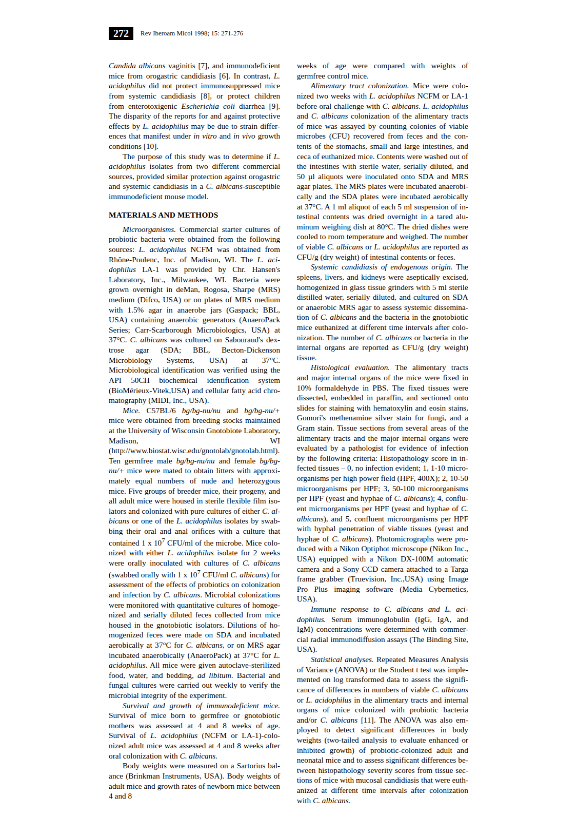272 Rev Iberoam Micol 1998; 15: 271-276
Candida albicans vaginitis [7], and immunodeficient mice from orogastric candidiasis [6]. In contrast, L. acidophilus did not protect immunosuppressed mice from systemic candidiasis [8], or protect children from enterotoxigenic Escherichia coli diarrhea [9]. The disparity of the reports for and against protective effects by L. acidophilus may be due to strain differences that manifest under in vitro and in vivo growth conditions [10].
The purpose of this study was to determine if L. acidophilus isolates from two different commercial sources, provided similar protection against orogastric and systemic candidiasis in a C. albicans-susceptible immunodeficient mouse model.
MATERIALS AND METHODS
Microorganisms. Commercial starter cultures of probiotic bacteria were obtained from the following sources: L. acidophilus NCFM was obtained from Rhône-Poulenc, Inc. of Madison, WI. The L. acidophilus LA-1 was provided by Chr. Hansen's Laboratory, Inc., Milwaukee, WI. Bacteria were grown overnight in deMan, Rogosa, Sharpe (MRS) medium (Difco, USA) or on plates of MRS medium with 1.5% agar in anaerobe jars (Gaspack; BBL, USA) containing anaerobic generators (AnaeroPack Series; Carr-Scarborough Microbiologics, USA) at 37°C. C. albicans was cultured on Sabouraud's dextrose agar (SDA; BBL, Becton-Dickenson Microbiology Systems, USA) at 37°C. Microbiological identification was verified using the API 50CH biochemical identification system (BioMérieux-Vitek,USA) and cellular fatty acid chromatography (MIDI, Inc., USA).
Mice. C57BL/6 bg/bg-nu/nu and bg/bg-nu/+ mice were obtained from breeding stocks maintained at the University of Wisconsin Gnotobiote Laboratory, Madison, WI (http://www.biostat.wisc.edu/gnotolab/gnotolab.html). Ten germfree male bg/bg-nu/nu and female bg/bg-nu/+ mice were mated to obtain litters with approximately equal numbers of nude and heterozygous mice. Five groups of breeder mice, their progeny, and all adult mice were housed in sterile flexible film isolators and colonized with pure cultures of either C. albicans or one of the L. acidophilus isolates by swabbing their oral and anal orifices with a culture that contained 1 x 107 CFU/ml of the microbe. Mice colonized with either L. acidophilus isolate for 2 weeks were orally inoculated with cultures of C. albicans (swabbed orally with 1 x 107 CFU/ml C. albicans) for assessment of the effects of probiotics on colonization and infection by C. albicans. Microbial colonizations were monitored with quantitative cultures of homogenized and serially diluted feces collected from mice housed in the gnotobiotic isolators. Dilutions of homogenized feces were made on SDA and incubated aerobically at 37°C for C. albicans, or on MRS agar incubated anaerobically (AnaeroPack) at 37°C for L. acidophilus. All mice were given autoclave-sterilized food, water, and bedding, ad libitum. Bacterial and fungal cultures were carried out weekly to verify the microbial integrity of the experiment.
Survival and growth of immunodeficient mice. Survival of mice born to germfree or gnotobiotic mothers was assessed at 4 and 8 weeks of age. Survival of L. acidophilus (NCFM or LA-1)-colonized adult mice was assessed at 4 and 8 weeks after oral colonization with C. albicans.
Body weights were measured on a Sartorius balance (Brinkman Instruments, USA). Body weights of adult mice and growth rates of newborn mice between 4 and 8
weeks of age were compared with weights of germfree control mice.
Alimentary tract colonization. Mice were colonized two weeks with L. acidophilus NCFM or LA-1 before oral challenge with C. albicans. L. acidophilus and C. albicans colonization of the alimentary tracts of mice was assayed by counting colonies of viable microbes (CFU) recovered from feces and the contents of the stomachs, small and large intestines, and ceca of euthanized mice. Contents were washed out of the intestines with sterile water, serially diluted, and 50 µl aliquots were inoculated onto SDA and MRS agar plates. The MRS plates were incubated anaerobically and the SDA plates were incubated aerobically at 37°C. A 1 ml aliquot of each 5 ml suspension of intestinal contents was dried overnight in a tared aluminum weighing dish at 80°C. The dried dishes were cooled to room temperature and weighed. The number of viable C. albicans or L. acidophilus are reported as CFU/g (dry weight) of intestinal contents or feces.
Systemic candidiasis of endogenous origin. The spleens, livers, and kidneys were aseptically excised, homogenized in glass tissue grinders with 5 ml sterile distilled water, serially diluted, and cultured on SDA or anaerobic MRS agar to assess systemic dissemination of C. albicans and the bacteria in the gnotobiotic mice euthanized at different time intervals after colonization. The number of C. albicans or bacteria in the internal organs are reported as CFU/g (dry weight) tissue.
Histological evaluation. The alimentary tracts and major internal organs of the mice were fixed in 10% formaldehyde in PBS. The fixed tissues were dissected, embedded in paraffin, and sectioned onto slides for staining with hematoxylin and eosin stains, Gomori's methenamine silver stain for fungi, and a Gram stain. Tissue sections from several areas of the alimentary tracts and the major internal organs were evaluated by a pathologist for evidence of infection by the following criteria: Histopathology score in infected tissues – 0, no infection evident; 1, 1-10 microorganisms per high power field (HPF, 400X); 2, 10-50 microorganisms per HPF; 3, 50-100 microorganisms per HPF (yeast and hyphae of C. albicans); 4, confluent microorganisms per HPF (yeast and hyphae of C. albicans), and 5, confluent microorganisms per HPF with hyphal penetration of viable tissues (yeast and hyphae of C. albicans). Photomicrographs were produced with a Nikon Optiphot microscope (Nikon Inc., USA) equipped with a Nikon DX-100M automatic camera and a Sony CCD camera attached to a Targa frame grabber (Truevision, Inc.,USA) using Image Pro Plus imaging software (Media Cybernetics, USA).
Immune response to C. albicans and L. acidophilus. Serum immunoglobulin (IgG, IgA, and IgM) concentrations were determined with commercial radial immunodiffusion assays (The Binding Site, USA).
Statistical analyses. Repeated Measures Analysis of Variance (ANOVA) or the Student t test was implemented on log transformed data to assess the significance of differences in numbers of viable C. albicans or L. acidophilus in the alimentary tracts and internal organs of mice colonized with probiotic bacteria and/or C. albicans [11]. The ANOVA was also employed to detect significant differences in body weights (two-tailed analysis to evaluate enhanced or inhibited growth) of probiotic-colonized adult and neonatal mice and to assess significant differences between histopathology severity scores from tissue sections of mice with mucosal candidiasis that were euthanized at different time intervals after colonization with C. albicans.